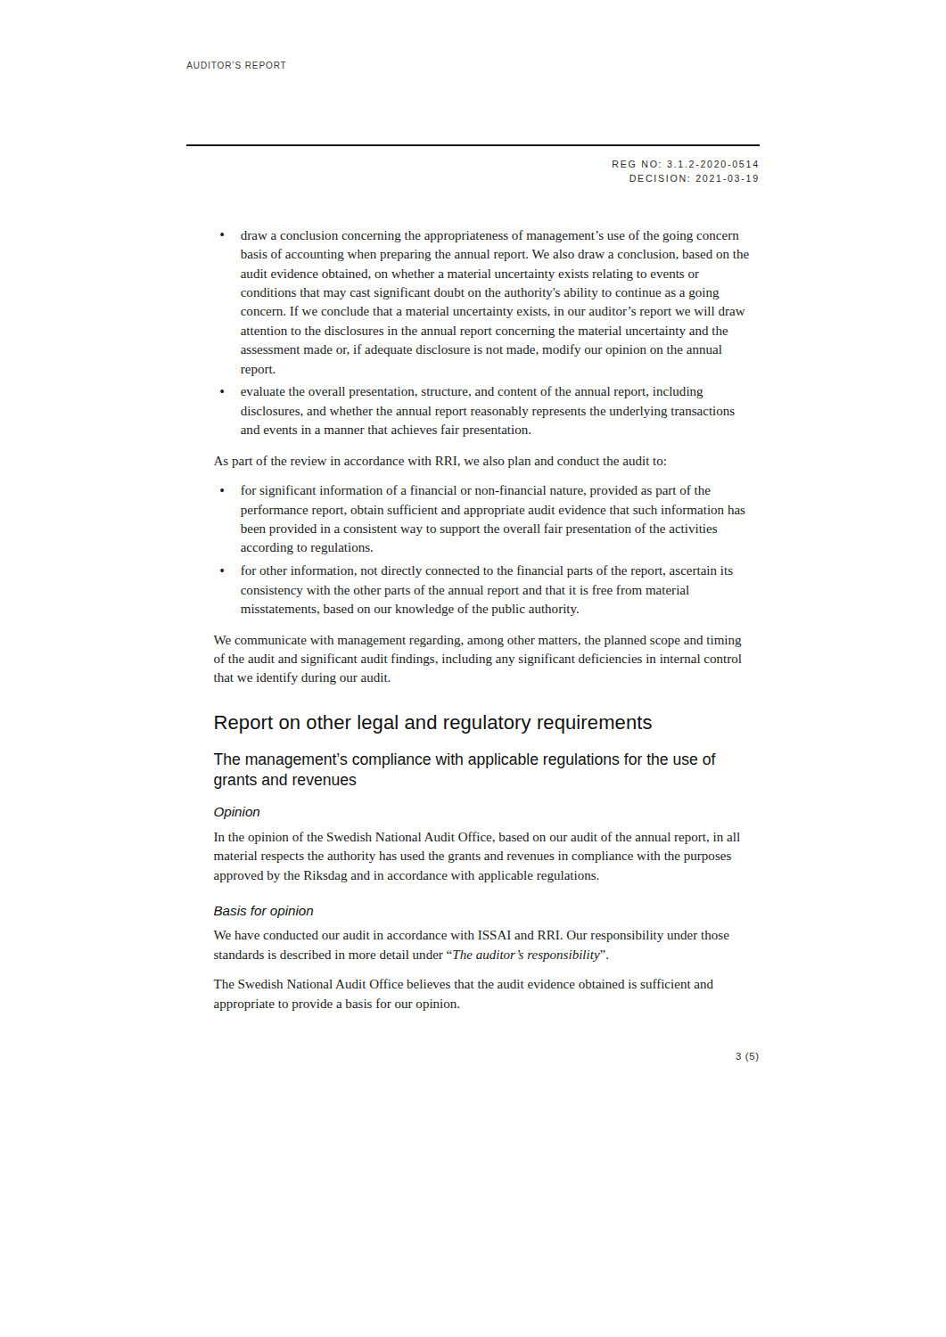AUDITOR’S REPORT
REG NO: 3.1.2-2020-0514
DECISION: 2021-03-19
draw a conclusion concerning the appropriateness of management’s use of the going concern basis of accounting when preparing the annual report. We also draw a conclusion, based on the audit evidence obtained, on whether a material uncertainty exists relating to events or conditions that may cast significant doubt on the authority's ability to continue as a going concern. If we conclude that a material uncertainty exists, in our auditor’s report we will draw attention to the disclosures in the annual report concerning the material uncertainty and the assessment made or, if adequate disclosure is not made, modify our opinion on the annual report.
evaluate the overall presentation, structure, and content of the annual report, including disclosures, and whether the annual report reasonably represents the underlying transactions and events in a manner that achieves fair presentation.
As part of the review in accordance with RRI, we also plan and conduct the audit to:
for significant information of a financial or non-financial nature, provided as part of the performance report, obtain sufficient and appropriate audit evidence that such information has been provided in a consistent way to support the overall fair presentation of the activities according to regulations.
for other information, not directly connected to the financial parts of the report, ascertain its consistency with the other parts of the annual report and that it is free from material misstatements, based on our knowledge of the public authority.
We communicate with management regarding, among other matters, the planned scope and timing of the audit and significant audit findings, including any significant deficiencies in internal control that we identify during our audit.
Report on other legal and regulatory requirements
The management’s compliance with applicable regulations for the use of grants and revenues
Opinion
In the opinion of the Swedish National Audit Office, based on our audit of the annual report, in all material respects the authority has used the grants and revenues in compliance with the purposes approved by the Riksdag and in accordance with applicable regulations.
Basis for opinion
We have conducted our audit in accordance with ISSAI and RRI. Our responsibility under those standards is described in more detail under “The auditor’s responsibility”.
The Swedish National Audit Office believes that the audit evidence obtained is sufficient and appropriate to provide a basis for our opinion.
3 (5)